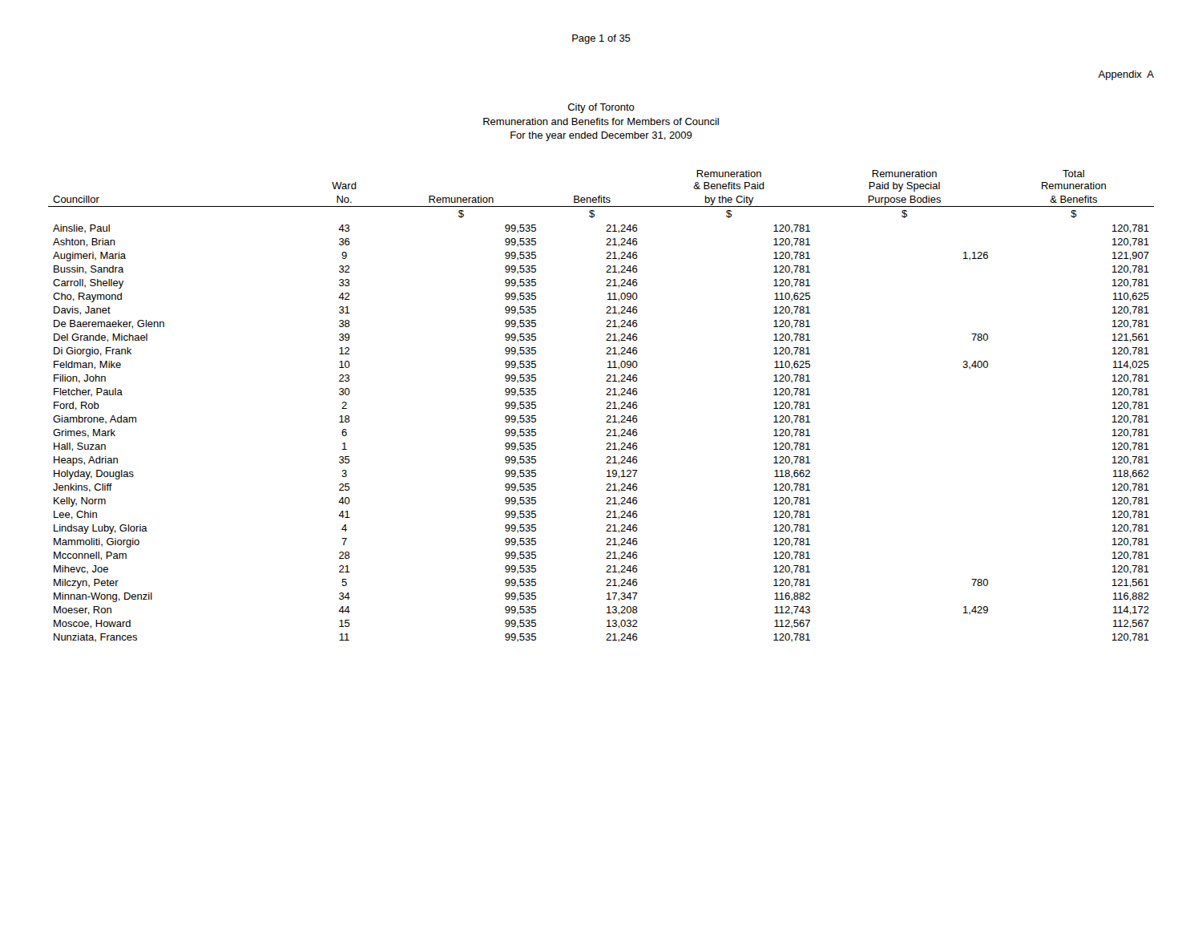Page 1 of 35
Appendix A
City of Toronto
Remuneration and Benefits for Members of Council
For the year ended December 31, 2009
| | Ward | | | Remuneration & Benefits Paid | Remuneration Paid by Special | Total Remuneration |
| --- | --- | --- | --- | --- | --- | --- |
| Councillor | No. | Remuneration | Benefits | by the City | Purpose Bodies | & Benefits |
| | | $ | $ | $ | $ | $ |
| Ainslie, Paul | 43 | 99,535 | 21,246 | 120,781 | | 120,781 |
| Ashton, Brian | 36 | 99,535 | 21,246 | 120,781 | | 120,781 |
| Augimeri, Maria | 9 | 99,535 | 21,246 | 120,781 | 1,126 | 121,907 |
| Bussin, Sandra | 32 | 99,535 | 21,246 | 120,781 | | 120,781 |
| Carroll, Shelley | 33 | 99,535 | 21,246 | 120,781 | | 120,781 |
| Cho, Raymond | 42 | 99,535 | 11,090 | 110,625 | | 110,625 |
| Davis, Janet | 31 | 99,535 | 21,246 | 120,781 | | 120,781 |
| De Baeremaeker, Glenn | 38 | 99,535 | 21,246 | 120,781 | | 120,781 |
| Del Grande, Michael | 39 | 99,535 | 21,246 | 120,781 | 780 | 121,561 |
| Di Giorgio, Frank | 12 | 99,535 | 21,246 | 120,781 | | 120,781 |
| Feldman, Mike | 10 | 99,535 | 11,090 | 110,625 | 3,400 | 114,025 |
| Filion, John | 23 | 99,535 | 21,246 | 120,781 | | 120,781 |
| Fletcher, Paula | 30 | 99,535 | 21,246 | 120,781 | | 120,781 |
| Ford, Rob | 2 | 99,535 | 21,246 | 120,781 | | 120,781 |
| Giambrone, Adam | 18 | 99,535 | 21,246 | 120,781 | | 120,781 |
| Grimes, Mark | 6 | 99,535 | 21,246 | 120,781 | | 120,781 |
| Hall, Suzan | 1 | 99,535 | 21,246 | 120,781 | | 120,781 |
| Heaps, Adrian | 35 | 99,535 | 21,246 | 120,781 | | 120,781 |
| Holyday, Douglas | 3 | 99,535 | 19,127 | 118,662 | | 118,662 |
| Jenkins, Cliff | 25 | 99,535 | 21,246 | 120,781 | | 120,781 |
| Kelly, Norm | 40 | 99,535 | 21,246 | 120,781 | | 120,781 |
| Lee, Chin | 41 | 99,535 | 21,246 | 120,781 | | 120,781 |
| Lindsay Luby, Gloria | 4 | 99,535 | 21,246 | 120,781 | | 120,781 |
| Mammoliti, Giorgio | 7 | 99,535 | 21,246 | 120,781 | | 120,781 |
| Mcconnell, Pam | 28 | 99,535 | 21,246 | 120,781 | | 120,781 |
| Mihevc, Joe | 21 | 99,535 | 21,246 | 120,781 | | 120,781 |
| Milczyn, Peter | 5 | 99,535 | 21,246 | 120,781 | 780 | 121,561 |
| Minnan-Wong, Denzil | 34 | 99,535 | 17,347 | 116,882 | | 116,882 |
| Moeser, Ron | 44 | 99,535 | 13,208 | 112,743 | 1,429 | 114,172 |
| Moscoe, Howard | 15 | 99,535 | 13,032 | 112,567 | | 112,567 |
| Nunziata, Frances | 11 | 99,535 | 21,246 | 120,781 | | 120,781 |